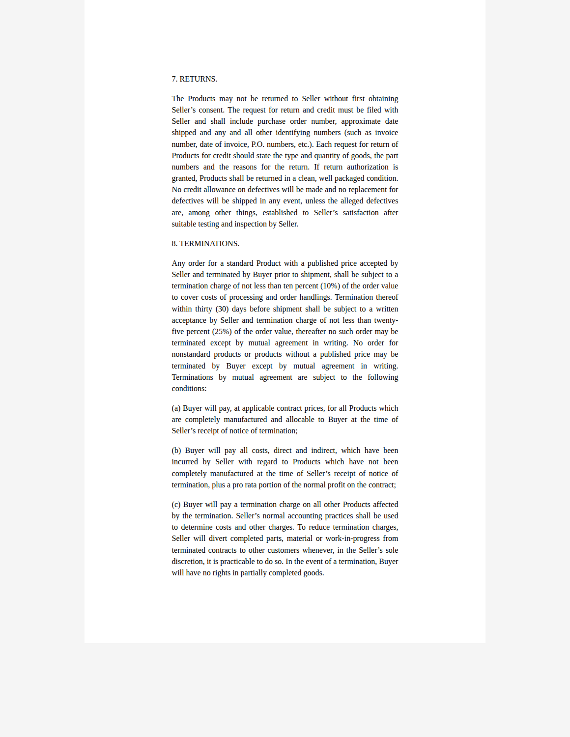7. RETURNS.
The Products may not be returned to Seller without first obtaining Seller’s consent. The request for return and credit must be filed with Seller and shall include purchase order number, approximate date shipped and any and all other identifying numbers (such as invoice number, date of invoice, P.O. numbers, etc.). Each request for return of Products for credit should state the type and quantity of goods, the part numbers and the reasons for the return. If return authorization is granted, Products shall be returned in a clean, well packaged condition. No credit allowance on defectives will be made and no replacement for defectives will be shipped in any event, unless the alleged defectives are, among other things, established to Seller’s satisfaction after suitable testing and inspection by Seller.
8. TERMINATIONS.
Any order for a standard Product with a published price accepted by Seller and terminated by Buyer prior to shipment, shall be subject to a termination charge of not less than ten percent (10%) of the order value to cover costs of processing and order handlings. Termination thereof within thirty (30) days before shipment shall be subject to a written acceptance by Seller and termination charge of not less than twenty-five percent (25%) of the order value, thereafter no such order may be terminated except by mutual agreement in writing. No order for nonstandard products or products without a published price may be terminated by Buyer except by mutual agreement in writing. Terminations by mutual agreement are subject to the following conditions:
(a) Buyer will pay, at applicable contract prices, for all Products which are completely manufactured and allocable to Buyer at the time of Seller’s receipt of notice of termination;
(b) Buyer will pay all costs, direct and indirect, which have been incurred by Seller with regard to Products which have not been completely manufactured at the time of Seller’s receipt of notice of termination, plus a pro rata portion of the normal profit on the contract;
(c) Buyer will pay a termination charge on all other Products affected by the termination. Seller’s normal accounting practices shall be used to determine costs and other charges. To reduce termination charges, Seller will divert completed parts, material or work-in-progress from terminated contracts to other customers whenever, in the Seller’s sole discretion, it is practicable to do so. In the event of a termination, Buyer will have no rights in partially completed goods.